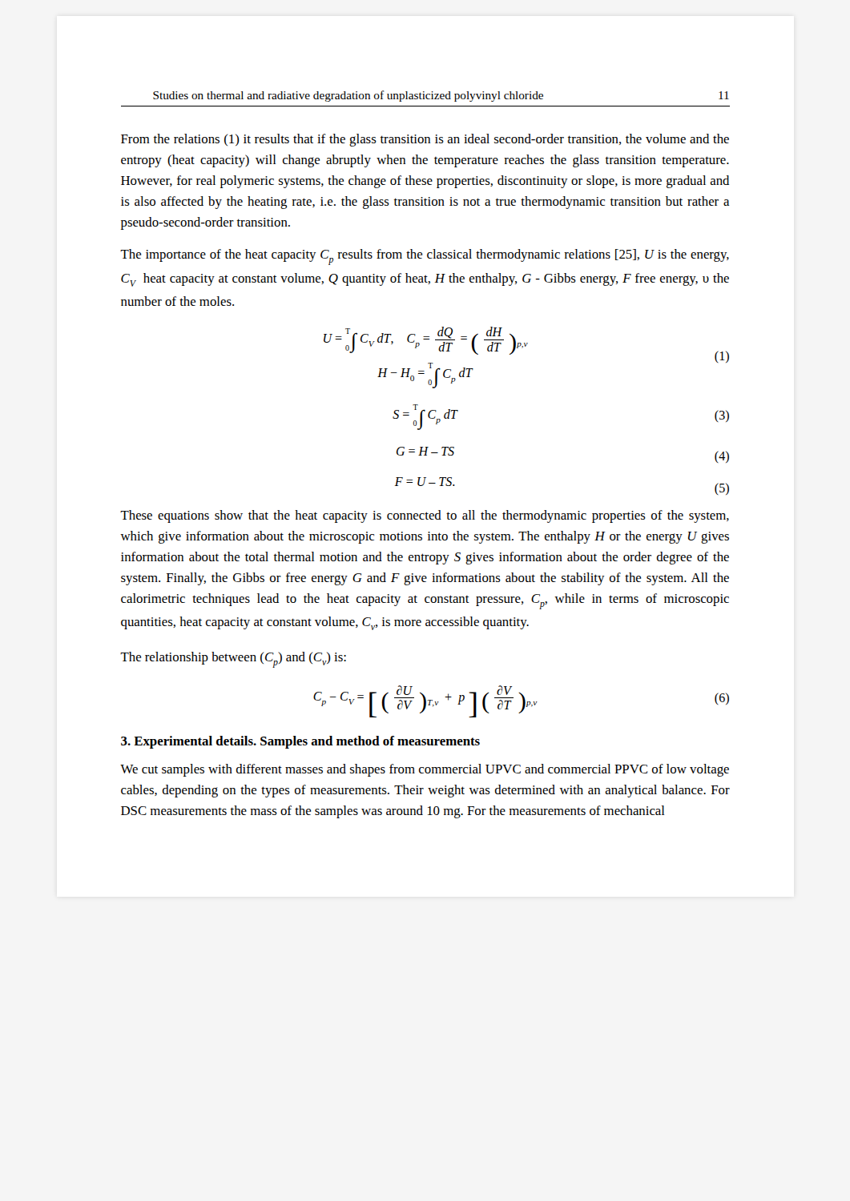Studies on thermal and radiative degradation of unplasticized polyvinyl chloride 11
From the relations (1) it results that if the glass transition is an ideal second-order transition, the volume and the entropy (heat capacity) will change abruptly when the temperature reaches the glass transition temperature. However, for real polymeric systems, the change of these properties, discontinuity or slope, is more gradual and is also affected by the heating rate, i.e. the glass transition is not a true thermodynamic transition but rather a pseudo-second-order transition.
The importance of the heat capacity Cp results from the classical thermodynamic relations [25], U is the energy, CV heat capacity at constant volume, Q quantity of heat, H the enthalpy, G - Gibbs energy, F free energy, υ the number of the moles.
U = T 0∫ CV dT, Cp = dQ dT = ( dH dT ) p,v
H − H 0 = T 0∫ Cp dT
(1)
S = T 0∫ Cp dT
(3)
G = H – TS
(4)
F = U – TS.
(5)
These equations show that the heat capacity is connected to all the thermodynamic properties of the system, which give information about the microscopic motions into the system. The enthalpy H or the energy U gives information about the total thermal motion and the entropy S gives information about the order degree of the system. Finally, the Gibbs or free energy G and F give informations about the stability of the system. All the calorimetric techniques lead to the heat capacity at constant pressure, Cp, while in terms of microscopic quantities, heat capacity at constant volume, Cv, is more accessible quantity.
The relationship between (Cp) and (Cv) is:
Cp − CV = [ ( ∂U∂V ) T,v + p ] ( ∂V∂T ) p,v
(6)
3. Experimental details. Samples and method of measurements
We cut samples with different masses and shapes from commercial UPVC and commercial PPVC of low voltage cables, depending on the types of measurements. Their weight was determined with an analytical balance. For DSC measurements the mass of the samples was around 10 mg. For the measurements of mechanical